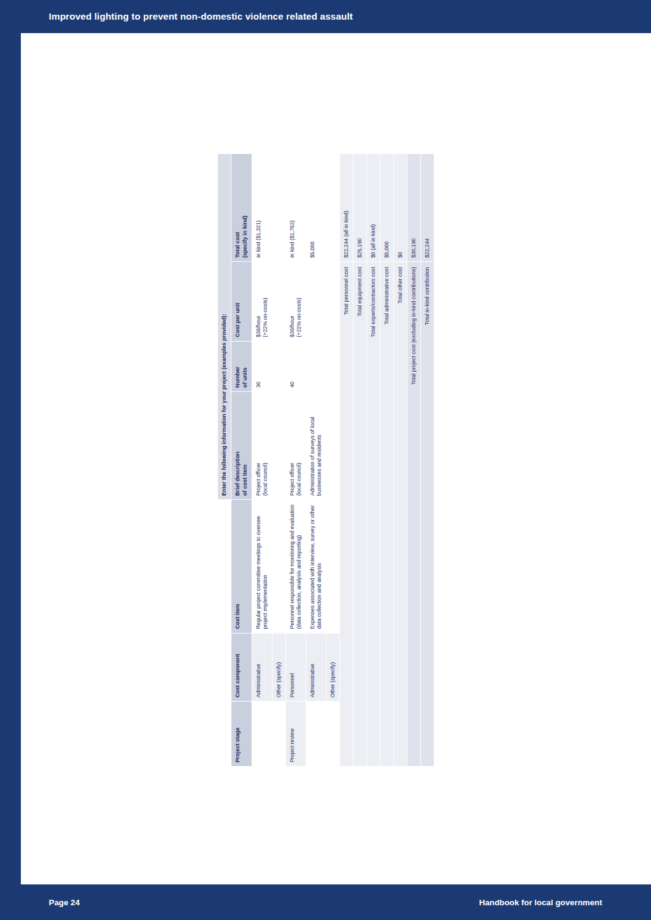Improved lighting to prevent non-domestic violence related assault
| | | | Enter the following information for your project (examples provided): |
| --- | --- | --- | --- |
| Project stage | Cost component | Cost item | Brief description of cost item | Number of units | Cost per unit | Total cost (specify in kind) |
| | Administrative | Regular project committee meetings to oversee project implementation | Project officer (local council) | 30 | $36/hour (+22% on-costs) | In kind ($1,321) |
| | Other (specify) | | | | | |
| Project review | Personnel | Personnel responsible for monitoring and evaluation (data collection, analysis and reporting) | Project officer (local council) | 40 | $36/hour (+22% on-costs) | In kind ($1,762) |
| | Administrative | Expenses associated with interview, survey or other data collection and analysis | Administration of surveys of local businesses and residents | | | $5,000 |
| | Other (specify) | | | | | |
| Total personnel cost | $22,244 (all in kind) |
| Total equipment cost | $25,190 |
| Total experts/contractors cost | $0 (all in kind) |
| Total administrative cost | $5,000 |
| Total other cost | $0 |
| Total project cost (excluding in-kind contributions) | $30,190 |
| Total in-kind contribution | $22,244 |
Page 24
Handbook for local government